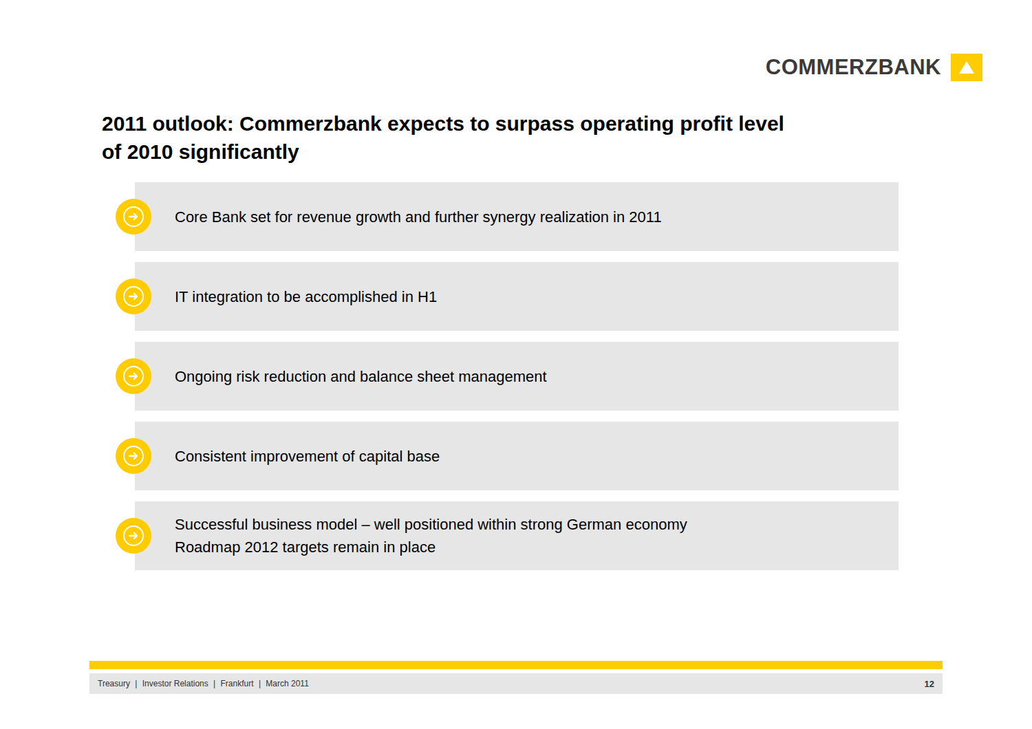COMMERZBANK
2011 outlook: Commerzbank expects to surpass operating profit level
of 2010 significantly
Core Bank set for revenue growth and further synergy realization in 2011
IT integration to be accomplished in H1
Ongoing risk reduction and balance sheet management
Consistent improvement of capital base
Successful business model – well positioned within strong German economy
Roadmap 2012 targets remain in place
Treasury | Investor Relations | Frankfurt | March 2011
12